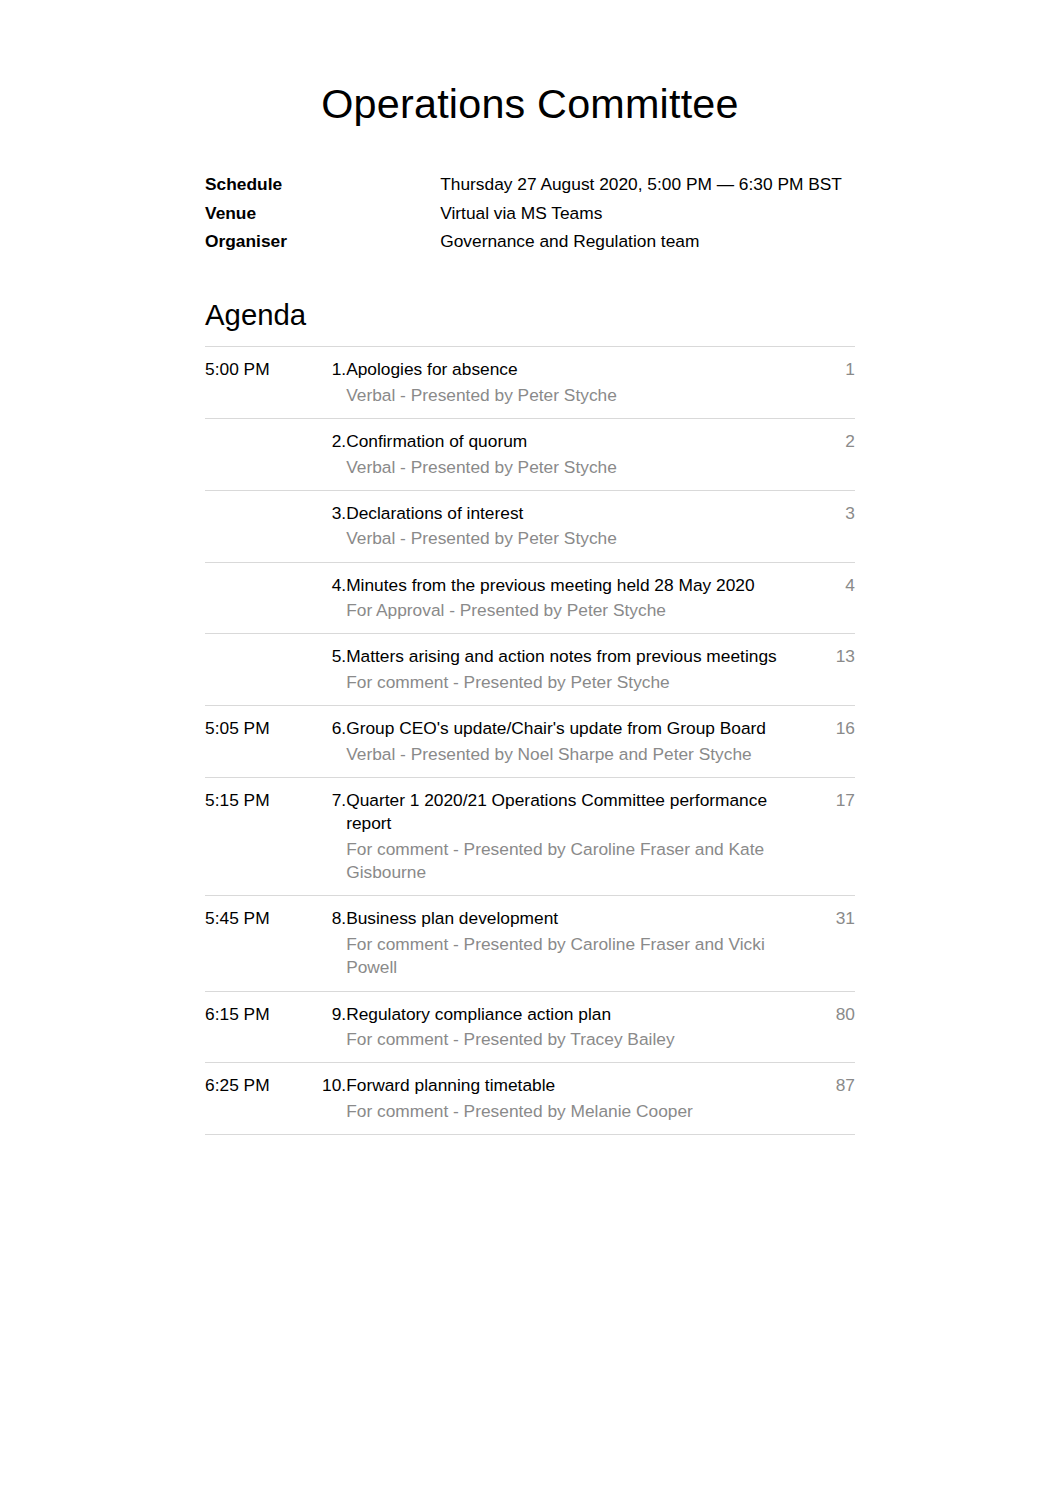Operations Committee
| Schedule | Thursday 27 August 2020, 5:00 PM — 6:30 PM BST |
| Venue | Virtual via MS Teams |
| Organiser | Governance and Regulation team |
Agenda
| 5:00 PM | 1. | Apologies for absence Verbal - Presented by Peter Styche | 1 |
| | 2. | Confirmation of quorum Verbal - Presented by Peter Styche | 2 |
| | 3. | Declarations of interest Verbal - Presented by Peter Styche | 3 |
| | 4. | Minutes from the previous meeting held 28 May 2020 For Approval - Presented by Peter Styche | 4 |
| | 5. | Matters arising and action notes from previous meetings For comment - Presented by Peter Styche | 13 |
| 5:05 PM | 6. | Group CEO's update/Chair's update from Group Board Verbal - Presented by Noel Sharpe and Peter Styche | 16 |
| 5:15 PM | 7. | Quarter 1 2020/21 Operations Committee performance report For comment - Presented by Caroline Fraser and Kate Gisbourne | 17 |
| 5:45 PM | 8. | Business plan development For comment - Presented by Caroline Fraser and Vicki Powell | 31 |
| 6:15 PM | 9. | Regulatory compliance action plan For comment - Presented by Tracey Bailey | 80 |
| 6:25 PM | 10. | Forward planning timetable For comment - Presented by Melanie Cooper | 87 |